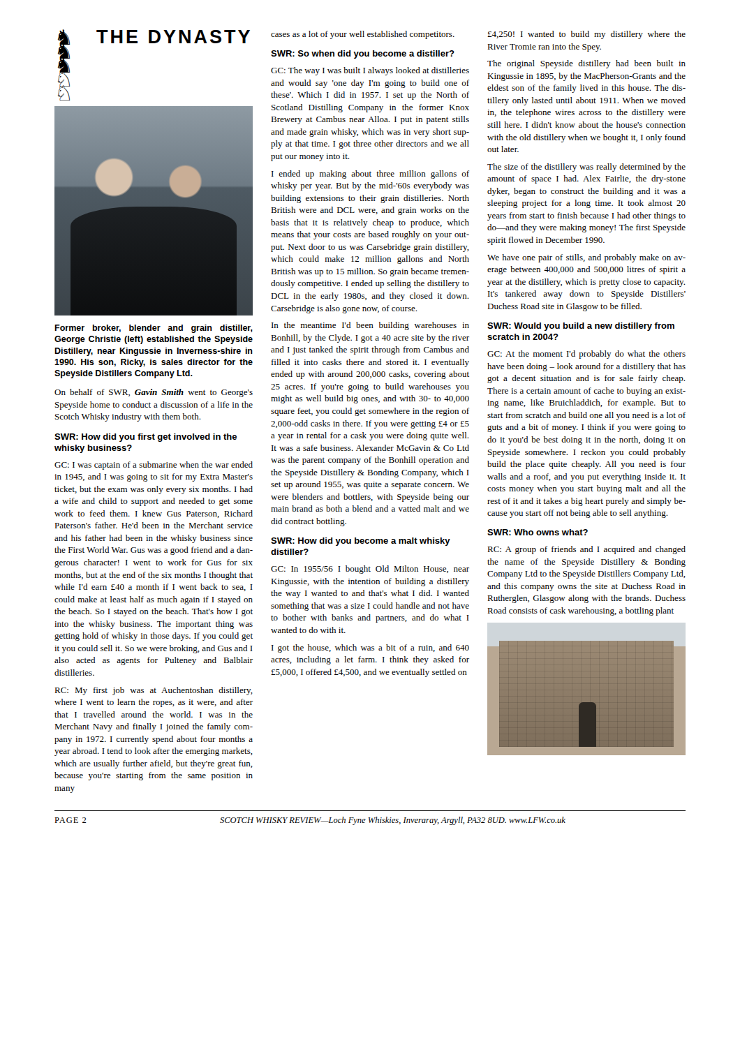♞ ♞ ♞ ♘ ♘
THE DYNASTY
Former broker, blender and grain distiller, George Christie (left) established the Speyside Distillery, near Kingussie in Inverness-shire in 1990. His son, Ricky, is sales director for the Speyside Distillers Company Ltd.
On behalf of SWR, Gavin Smith went to George's Speyside home to conduct a discussion of a life in the Scotch Whisky industry with them both.
SWR: How did you first get involved in the whisky business?
GC: I was captain of a submarine when the war ended in 1945, and I was going to sit for my Extra Master's ticket, but the exam was only every six months. I had a wife and child to support and needed to get some work to feed them. I knew Gus Paterson, Richard Paterson's father. He'd been in the Merchant service and his father had been in the whisky business since the First World War. Gus was a good friend and a dangerous character! I went to work for Gus for six months, but at the end of the six months I thought that while I'd earn £40 a month if I went back to sea, I could make at least half as much again if I stayed on the beach. So I stayed on the beach. That's how I got into the whisky business. The important thing was getting hold of whisky in those days. If you could get it you could sell it. So we were broking, and Gus and I also acted as agents for Pulteney and Balblair distilleries.
RC: My first job was at Auchentoshan distillery, where I went to learn the ropes, as it were, and after that I travelled around the world. I was in the Merchant Navy and finally I joined the family company in 1972. I currently spend about four months a year abroad. I tend to look after the emerging markets, which are usually further afield, but they're great fun, because you're starting from the same position in many
cases as a lot of your well established competitors.
SWR: So when did you become a distiller?
GC: The way I was built I always looked at distilleries and would say 'one day I'm going to build one of these'. Which I did in 1957. I set up the North of Scotland Distilling Company in the former Knox Brewery at Cambus near Alloa. I put in patent stills and made grain whisky, which was in very short supply at that time. I got three other directors and we all put our money into it.
I ended up making about three million gallons of whisky per year. But by the mid-'60s everybody was building extensions to their grain distilleries. North British were and DCL were, and grain works on the basis that it is relatively cheap to produce, which means that your costs are based roughly on your output. Next door to us was Carsebridge grain distillery, which could make 12 million gallons and North British was up to 15 million. So grain became tremendously competitive. I ended up selling the distillery to DCL in the early 1980s, and they closed it down. Carsebridge is also gone now, of course.
In the meantime I'd been building warehouses in Bonhill, by the Clyde. I got a 40 acre site by the river and I just tanked the spirit through from Cambus and filled it into casks there and stored it. I eventually ended up with around 200,000 casks, covering about 25 acres. If you're going to build warehouses you might as well build big ones, and with 30- to 40,000 square feet, you could get somewhere in the region of 2,000-odd casks in there. If you were getting £4 or £5 a year in rental for a cask you were doing quite well. It was a safe business. Alexander McGavin & Co Ltd was the parent company of the Bonhill operation and the Speyside Distillery & Bonding Company, which I set up around 1955, was quite a separate concern. We were blenders and bottlers, with Speyside being our main brand as both a blend and a vatted malt and we did contract bottling.
SWR: How did you become a malt whisky distiller?
GC: In 1955/56 I bought Old Milton House, near Kingussie, with the intention of building a distillery the way I wanted to and that's what I did. I wanted something that was a size I could handle and not have to bother with banks and partners, and do what I wanted to do with it.
I got the house, which was a bit of a ruin, and 640 acres, including a let farm. I think they asked for £5,000, I offered £4,500, and we eventually settled on
£4,250! I wanted to build my distillery where the River Tromie ran into the Spey.
The original Speyside distillery had been built in Kingussie in 1895, by the MacPherson-Grants and the eldest son of the family lived in this house. The distillery only lasted until about 1911. When we moved in, the telephone wires across to the distillery were still here. I didn't know about the house's connection with the old distillery when we bought it, I only found out later.
The size of the distillery was really determined by the amount of space I had. Alex Fairlie, the dry-stone dyker, began to construct the building and it was a sleeping project for a long time. It took almost 20 years from start to finish because I had other things to do—and they were making money! The first Speyside spirit flowed in December 1990.
We have one pair of stills, and probably make on average between 400,000 and 500,000 litres of spirit a year at the distillery, which is pretty close to capacity. It's tankered away down to Speyside Distillers' Duchess Road site in Glasgow to be filled.
SWR: Would you build a new distillery from scratch in 2004?
GC: At the moment I'd probably do what the others have been doing – look around for a distillery that has got a decent situation and is for sale fairly cheap. There is a certain amount of cache to buying an existing name, like Bruichladdich, for example. But to start from scratch and build one all you need is a lot of guts and a bit of money. I think if you were going to do it you'd be best doing it in the north, doing it on Speyside somewhere. I reckon you could probably build the place quite cheaply. All you need is four walls and a roof, and you put everything inside it. It costs money when you start buying malt and all the rest of it and it takes a big heart purely and simply because you start off not being able to sell anything.
SWR: Who owns what?
RC: A group of friends and I acquired and changed the name of the Speyside Distillery & Bonding Company Ltd to the Speyside Distillers Company Ltd, and this company owns the site at Duchess Road in Rutherglen, Glasgow along with the brands. Duchess Road consists of cask warehousing, a bottling plant
PAGE 2
SCOTCH WHISKY REVIEW—Loch Fyne Whiskies, Inveraray, Argyll, PA32 8UD. www.LFW.co.uk